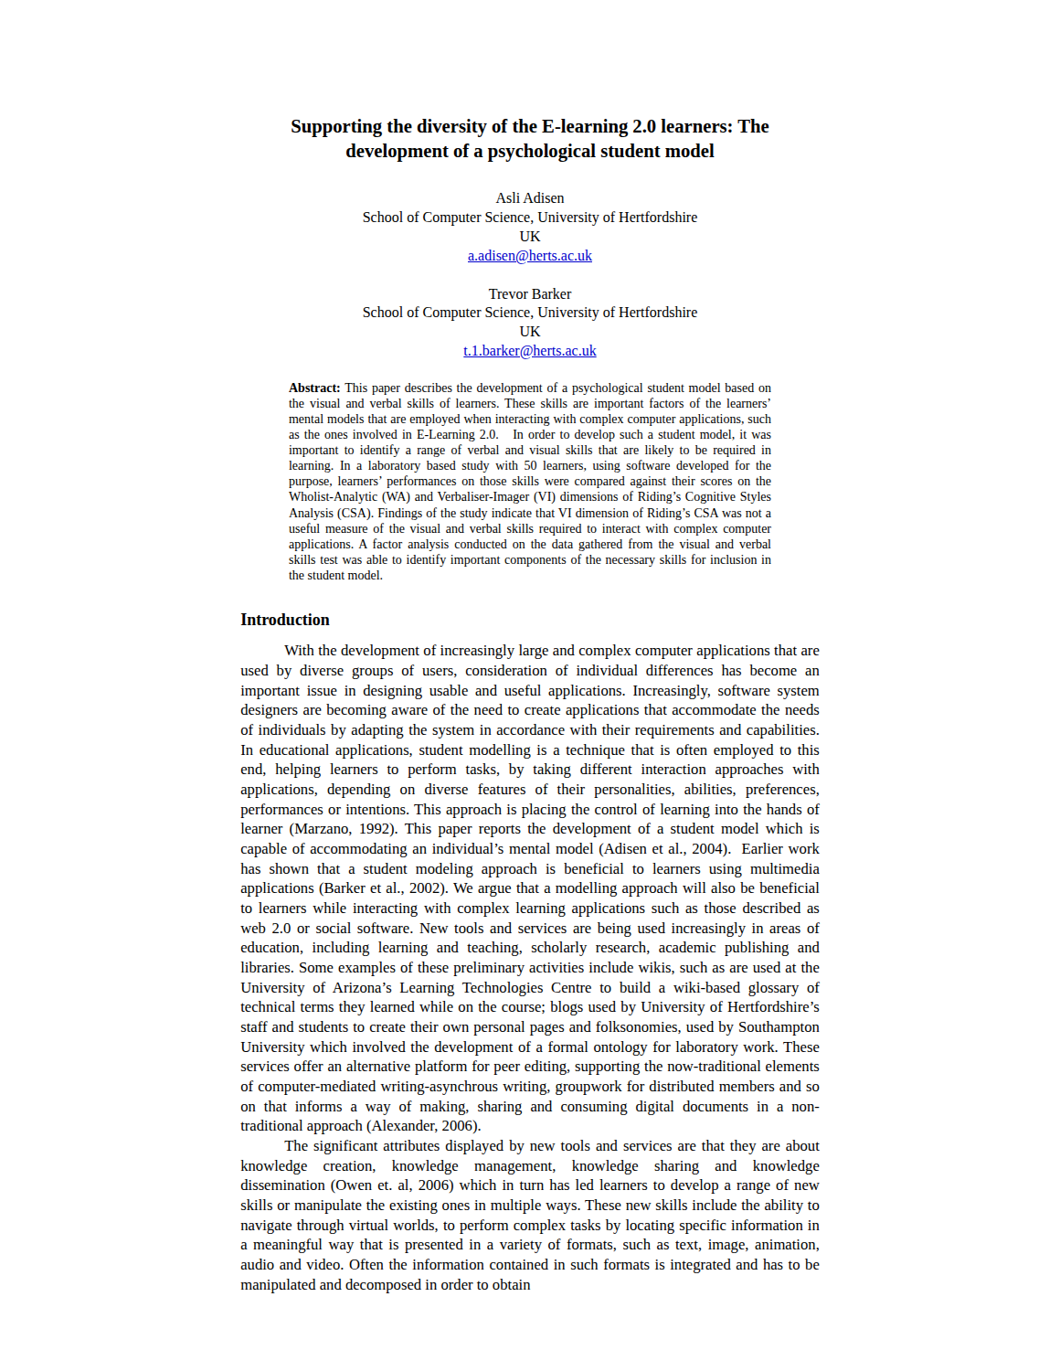Supporting the diversity of the E-learning 2.0 learners: The development of a psychological student model
Asli Adisen
School of Computer Science, University of Hertfordshire
UK
a.adisen@herts.ac.uk
Trevor Barker
School of Computer Science, University of Hertfordshire
UK
t.1.barker@herts.ac.uk
Abstract: This paper describes the development of a psychological student model based on the visual and verbal skills of learners. These skills are important factors of the learners’ mental models that are employed when interacting with complex computer applications, such as the ones involved in E-Learning 2.0. In order to develop such a student model, it was important to identify a range of verbal and visual skills that are likely to be required in learning. In a laboratory based study with 50 learners, using software developed for the purpose, learners’ performances on those skills were compared against their scores on the Wholist-Analytic (WA) and Verbaliser-Imager (VI) dimensions of Riding’s Cognitive Styles Analysis (CSA). Findings of the study indicate that VI dimension of Riding’s CSA was not a useful measure of the visual and verbal skills required to interact with complex computer applications. A factor analysis conducted on the data gathered from the visual and verbal skills test was able to identify important components of the necessary skills for inclusion in the student model.
Introduction
With the development of increasingly large and complex computer applications that are used by diverse groups of users, consideration of individual differences has become an important issue in designing usable and useful applications. Increasingly, software system designers are becoming aware of the need to create applications that accommodate the needs of individuals by adapting the system in accordance with their requirements and capabilities. In educational applications, student modelling is a technique that is often employed to this end, helping learners to perform tasks, by taking different interaction approaches with applications, depending on diverse features of their personalities, abilities, preferences, performances or intentions. This approach is placing the control of learning into the hands of learner (Marzano, 1992). This paper reports the development of a student model which is capable of accommodating an individual’s mental model (Adisen et al., 2004). Earlier work has shown that a student modeling approach is beneficial to learners using multimedia applications (Barker et al., 2002). We argue that a modelling approach will also be beneficial to learners while interacting with complex learning applications such as those described as web 2.0 or social software. New tools and services are being used increasingly in areas of education, including learning and teaching, scholarly research, academic publishing and libraries. Some examples of these preliminary activities include wikis, such as are used at the University of Arizona’s Learning Technologies Centre to build a wiki-based glossary of technical terms they learned while on the course; blogs used by University of Hertfordshire’s staff and students to create their own personal pages and folksonomies, used by Southampton University which involved the development of a formal ontology for laboratory work. These services offer an alternative platform for peer editing, supporting the now-traditional elements of computer-mediated writing-asynchrous writing, groupwork for distributed members and so on that informs a way of making, sharing and consuming digital documents in a non-traditional approach (Alexander, 2006).
The significant attributes displayed by new tools and services are that they are about knowledge creation, knowledge management, knowledge sharing and knowledge dissemination (Owen et. al, 2006) which in turn has led learners to develop a range of new skills or manipulate the existing ones in multiple ways. These new skills include the ability to navigate through virtual worlds, to perform complex tasks by locating specific information in a meaningful way that is presented in a variety of formats, such as text, image, animation, audio and video. Often the information contained in such formats is integrated and has to be manipulated and decomposed in order to obtain